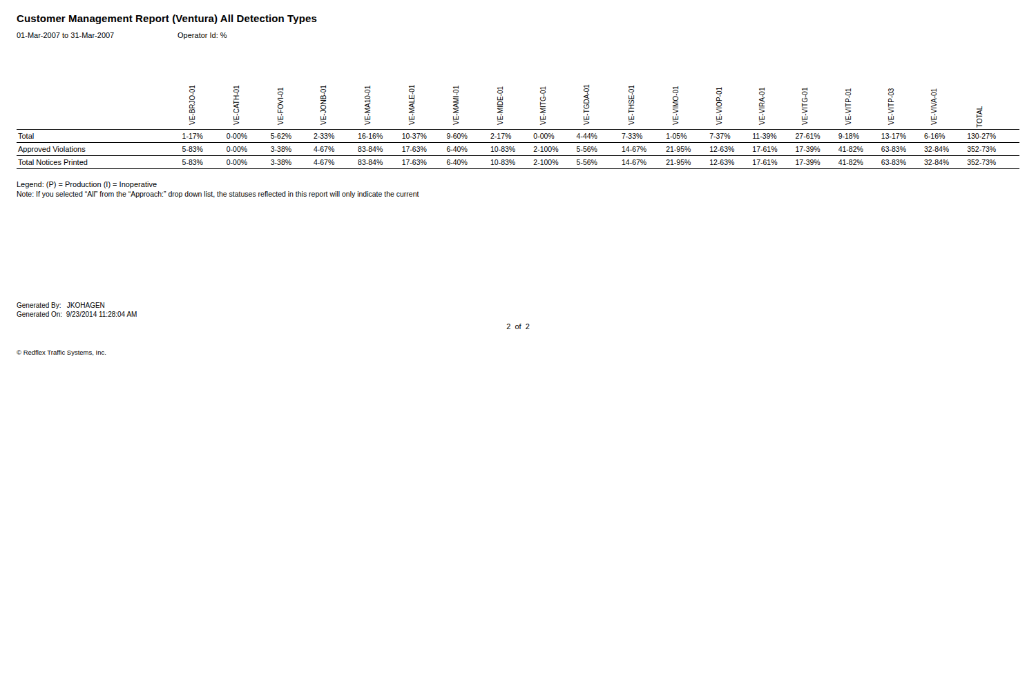Customer Management Report (Ventura) All Detection Types
01-Mar-2007 to 31-Mar-2007 Operator Id: %
| | VE-BRJO-01 | VE-CATH-01 | VE-FOVI-01 | VE-JONB-01 | VE-MA10-01 | VE-MALE-01 | VE-MAMI-01 | VE-MIDE-01 | VE-MITG-01 | VE-TGDA-01 | VE-THSE-01 | VE-VIMO-01 | VE-VIOP-01 | VE-VIRA-01 | VE-VITG-01 | VE-VITP-01 | VE-VITP-03 | VE-VIVA-01 | TOTAL |
| --- | --- | --- | --- | --- | --- | --- | --- | --- | --- | --- | --- | --- | --- | --- | --- | --- | --- | --- | --- |
| Total | 1-17% | 0-00% | 5-62% | 2-33% | 16-16% | 10-37% | 9-60% | 2-17% | 0-00% | 4-44% | 7-33% | 1-05% | 7-37% | 11-39% | 27-61% | 9-18% | 13-17% | 6-16% | 130-27% |
| Approved Violations | 5-83% | 0-00% | 3-38% | 4-67% | 83-84% | 17-63% | 6-40% | 10-83% | 2-100% | 5-56% | 14-67% | 21-95% | 12-63% | 17-61% | 17-39% | 41-82% | 63-83% | 32-84% | 352-73% |
| Total Notices Printed | 5-83% | 0-00% | 3-38% | 4-67% | 83-84% | 17-63% | 6-40% | 10-83% | 2-100% | 5-56% | 14-67% | 21-95% | 12-63% | 17-61% | 17-39% | 41-82% | 63-83% | 32-84% | 352-73% |
Legend: (P) = Production (I) = Inoperative
Note: If you selected “All” from the “Approach:” drop down list, the statuses reflected in this report will only indicate the current
Generated By: JKOHAGEN
Generated On: 9/23/2014 11:28:04 AM
2 of 2
© Redflex Traffic Systems, Inc.